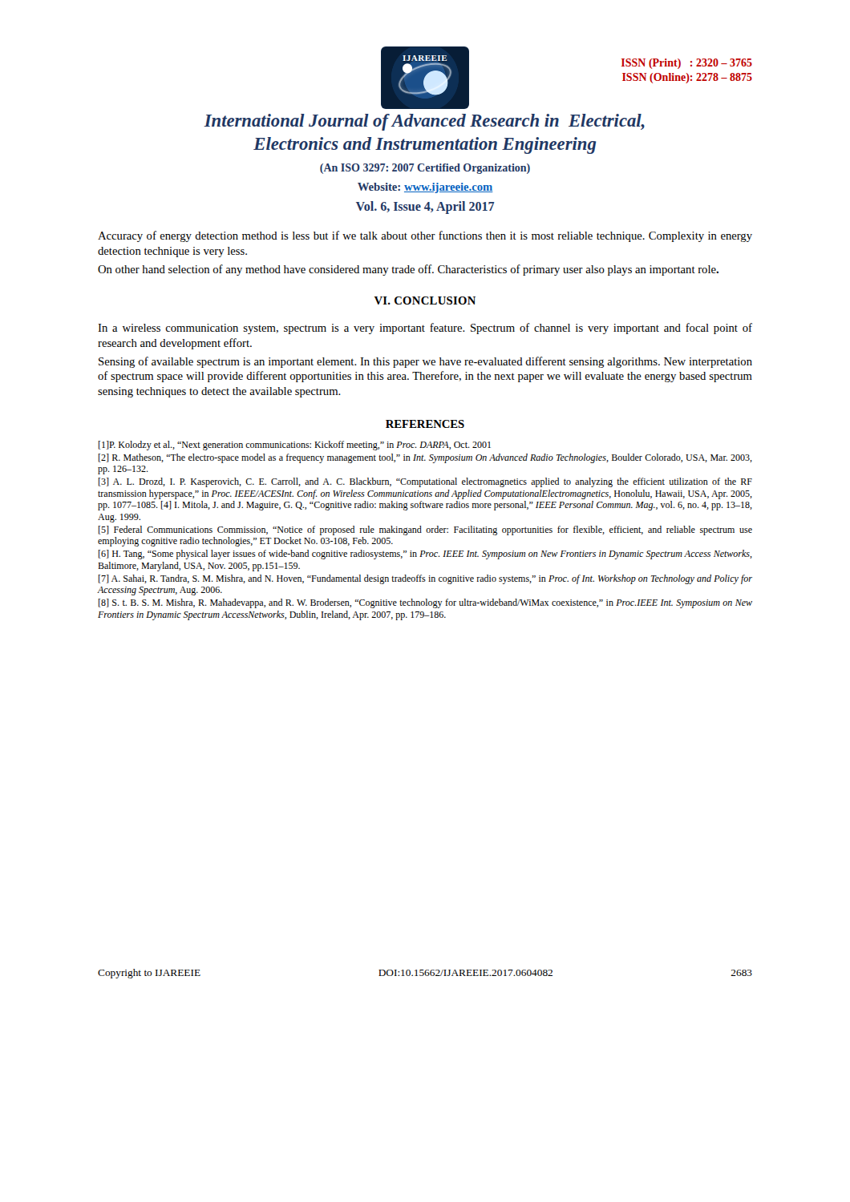ISSN (Print) : 2320 – 3765
ISSN (Online): 2278 – 8875
International Journal of Advanced Research in Electrical,
Electronics and Instrumentation Engineering
(An ISO 3297: 2007 Certified Organization)
Website: www.ijareeie.com
Vol. 6, Issue 4, April 2017
Accuracy of energy detection method is less but if we talk about other functions then it is most reliable technique. Complexity in energy detection technique is very less.
On other hand selection of any method have considered many trade off. Characteristics of primary user also plays an important role.
VI. CONCLUSION
In a wireless communication system, spectrum is a very important feature. Spectrum of channel is very important and focal point of research and development effort.
Sensing of available spectrum is an important element. In this paper we have re-evaluated different sensing algorithms. New interpretation of spectrum space will provide different opportunities in this area. Therefore, in the next paper we will evaluate the energy based spectrum sensing techniques to detect the available spectrum.
REFERENCES
[1]P. Kolodzy et al., “Next generation communications: Kickoff meeting,” in Proc. DARPA, Oct. 2001
[2] R. Matheson, “The electro-space model as a frequency management tool,” in Int. Symposium On Advanced Radio Technologies, Boulder Colorado, USA, Mar. 2003, pp. 126–132.
[3] A. L. Drozd, I. P. Kasperovich, C. E. Carroll, and A. C. Blackburn, “Computational electromagnetics applied to analyzing the efficient utilization of the RF transmission hyperspace,” in Proc. IEEE/ACESInt. Conf. on Wireless Communications and Applied ComputationalElectromagnetics, Honolulu, Hawaii, USA, Apr. 2005, pp. 1077–1085. [4] I. Mitola, J. and J. Maguire, G. Q., “Cognitive radio: making software radios more personal,” IEEE Personal Commun. Mag., vol. 6, no. 4, pp. 13–18, Aug. 1999.
[5] Federal Communications Commission, “Notice of proposed rule makingand order: Facilitating opportunities for flexible, efficient, and reliable spectrum use employing cognitive radio technologies,” ET Docket No. 03-108, Feb. 2005.
[6] H. Tang, “Some physical layer issues of wide-band cognitive radiosystems,” in Proc. IEEE Int. Symposium on New Frontiers in Dynamic Spectrum Access Networks, Baltimore, Maryland, USA, Nov. 2005, pp.151–159.
[7] A. Sahai, R. Tandra, S. M. Mishra, and N. Hoven, “Fundamental design tradeoffs in cognitive radio systems,” in Proc. of Int. Workshop on Technology and Policy for Accessing Spectrum, Aug. 2006.
[8] S. t. B. S. M. Mishra, R. Mahadevappa, and R. W. Brodersen, “Cognitive technology for ultra-wideband/WiMax coexistence,” in Proc.IEEE Int. Symposium on New Frontiers in Dynamic Spectrum AccessNetworks, Dublin, Ireland, Apr. 2007, pp. 179–186.
Copyright to IJAREEIE
DOI:10.15662/IJAREEIE.2017.0604082
2683